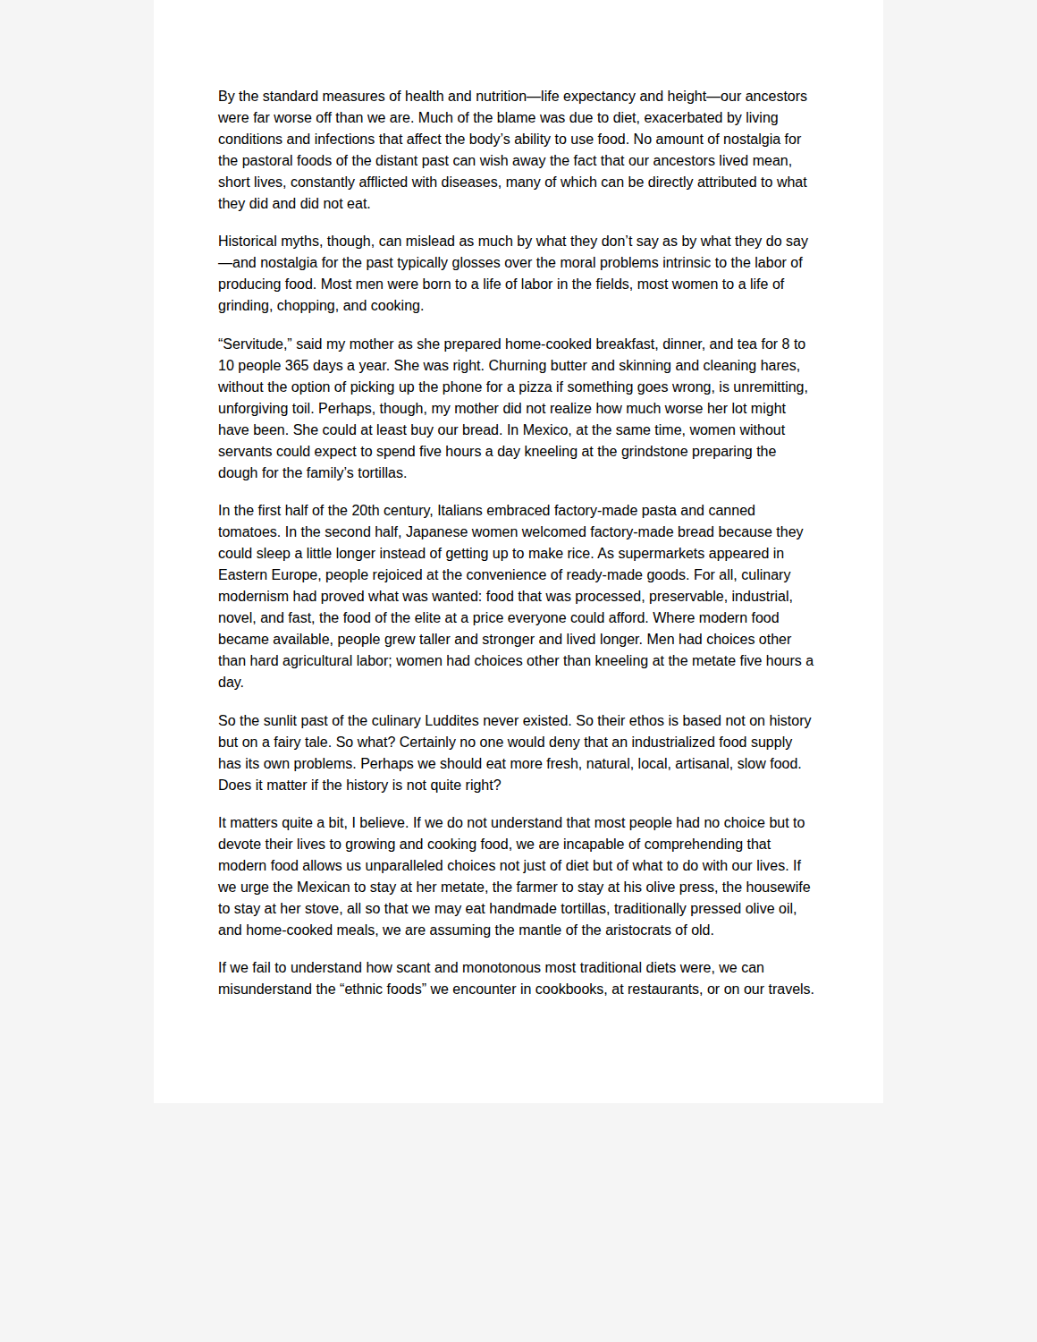By the standard measures of health and nutrition—life expectancy and height—our ancestors were far worse off than we are. Much of the blame was due to diet, exacerbated by living conditions and infections that affect the body’s ability to use food. No amount of nostalgia for the pastoral foods of the distant past can wish away the fact that our ancestors lived mean, short lives, constantly afflicted with diseases, many of which can be directly attributed to what they did and did not eat.
Historical myths, though, can mislead as much by what they don’t say as by what they do say—and nostalgia for the past typically glosses over the moral problems intrinsic to the labor of producing food. Most men were born to a life of labor in the fields, most women to a life of grinding, chopping, and cooking.
“Servitude,” said my mother as she prepared home-cooked breakfast, dinner, and tea for 8 to 10 people 365 days a year. She was right. Churning butter and skinning and cleaning hares, without the option of picking up the phone for a pizza if something goes wrong, is unremitting, unforgiving toil. Perhaps, though, my mother did not realize how much worse her lot might have been. She could at least buy our bread. In Mexico, at the same time, women without servants could expect to spend five hours a day kneeling at the grindstone preparing the dough for the family’s tortillas.
In the first half of the 20th century, Italians embraced factory-made pasta and canned tomatoes. In the second half, Japanese women welcomed factory-made bread because they could sleep a little longer instead of getting up to make rice. As supermarkets appeared in Eastern Europe, people rejoiced at the convenience of ready-made goods. For all, culinary modernism had proved what was wanted: food that was processed, preservable, industrial, novel, and fast, the food of the elite at a price everyone could afford. Where modern food became available, people grew taller and stronger and lived longer. Men had choices other than hard agricultural labor; women had choices other than kneeling at the metate five hours a day.
So the sunlit past of the culinary Luddites never existed. So their ethos is based not on history but on a fairy tale. So what? Certainly no one would deny that an industrialized food supply has its own problems. Perhaps we should eat more fresh, natural, local, artisanal, slow food. Does it matter if the history is not quite right?
It matters quite a bit, I believe. If we do not understand that most people had no choice but to devote their lives to growing and cooking food, we are incapable of comprehending that modern food allows us unparalleled choices not just of diet but of what to do with our lives. If we urge the Mexican to stay at her metate, the farmer to stay at his olive press, the housewife to stay at her stove, all so that we may eat handmade tortillas, traditionally pressed olive oil, and home-cooked meals, we are assuming the mantle of the aristocrats of old.
If we fail to understand how scant and monotonous most traditional diets were, we can misunderstand the “ethnic foods” we encounter in cookbooks, at restaurants, or on our travels.